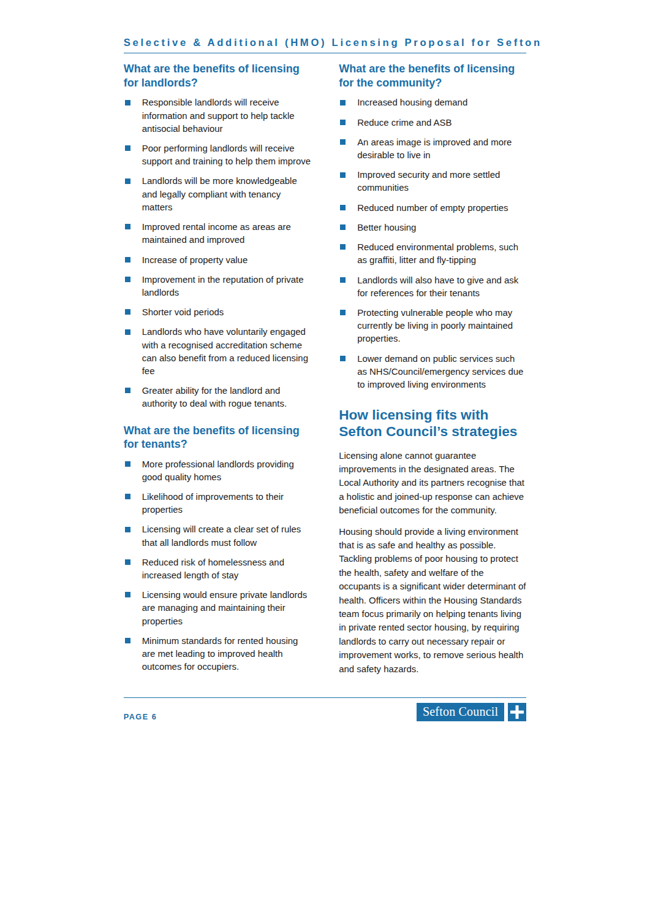Selective & Additional (HMO) Licensing Proposal for Sefton
What are the benefits of licensing for landlords?
Responsible landlords will receive information and support to help tackle antisocial behaviour
Poor performing landlords will receive support and training to help them improve
Landlords will be more knowledgeable and legally compliant with tenancy matters
Improved rental income as areas are maintained and improved
Increase of property value
Improvement in the reputation of private landlords
Shorter void periods
Landlords who have voluntarily engaged with a recognised accreditation scheme can also benefit from a reduced licensing fee
Greater ability for the landlord and authority to deal with rogue tenants.
What are the benefits of licensing for tenants?
More professional landlords providing good quality homes
Likelihood of improvements to their properties
Licensing will create a clear set of rules that all landlords must follow
Reduced risk of homelessness and increased length of stay
Licensing would ensure private landlords are managing and maintaining their properties
Minimum standards for rented housing are met leading to improved health outcomes for occupiers.
What are the benefits of licensing for the community?
Increased housing demand
Reduce crime and ASB
An areas image is improved and more desirable to live in
Improved security and more settled communities
Reduced number of empty properties
Better housing
Reduced environmental problems, such as graffiti, litter and fly-tipping
Landlords will also have to give and ask for references for their tenants
Protecting vulnerable people who may currently be living in poorly maintained properties.
Lower demand on public services such as NHS/Council/emergency services due to improved living environments
How licensing fits with Sefton Council’s strategies
Licensing alone cannot guarantee improvements in the designated areas. The Local Authority and its partners recognise that a holistic and joined-up response can achieve beneficial outcomes for the community.
Housing should provide a living environment that is as safe and healthy as possible. Tackling problems of poor housing to protect the health, safety and welfare of the occupants is a significant wider determinant of health. Officers within the Housing Standards team focus primarily on helping tenants living in private rented sector housing, by requiring landlords to carry out necessary repair or improvement works, to remove serious health and safety hazards.
PAGE 6
Sefton Council